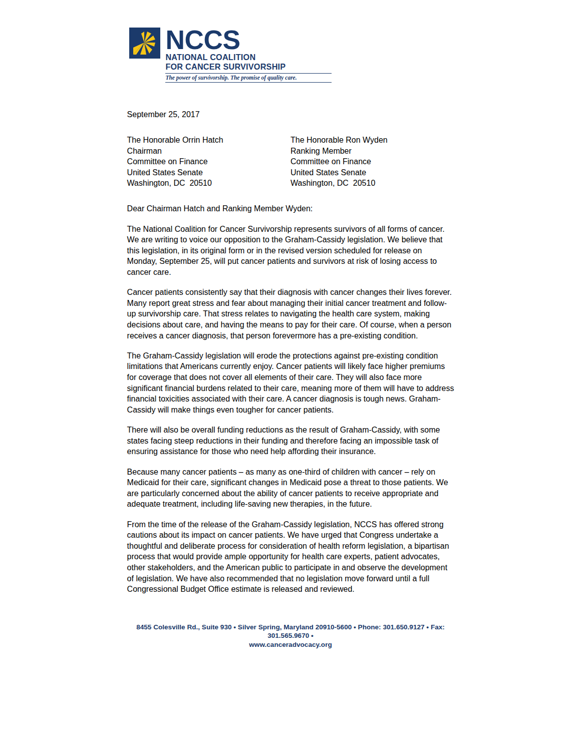NCCS
NATIONAL COALITION
FOR CANCER SURVIVORSHIP
The power of survivorship. The promise of quality care.
September 25, 2017
The Honorable Orrin Hatch
Chairman
Committee on Finance
United States Senate
Washington, DC 20510
The Honorable Ron Wyden
Ranking Member
Committee on Finance
United States Senate
Washington, DC 20510
Dear Chairman Hatch and Ranking Member Wyden:
The National Coalition for Cancer Survivorship represents survivors of all forms of cancer. We are writing to voice our opposition to the Graham-Cassidy legislation. We believe that this legislation, in its original form or in the revised version scheduled for release on Monday, September 25, will put cancer patients and survivors at risk of losing access to cancer care.
Cancer patients consistently say that their diagnosis with cancer changes their lives forever. Many report great stress and fear about managing their initial cancer treatment and follow-up survivorship care. That stress relates to navigating the health care system, making decisions about care, and having the means to pay for their care. Of course, when a person receives a cancer diagnosis, that person forevermore has a pre-existing condition.
The Graham-Cassidy legislation will erode the protections against pre-existing condition limitations that Americans currently enjoy. Cancer patients will likely face higher premiums for coverage that does not cover all elements of their care. They will also face more significant financial burdens related to their care, meaning more of them will have to address financial toxicities associated with their care. A cancer diagnosis is tough news. Graham-Cassidy will make things even tougher for cancer patients.
There will also be overall funding reductions as the result of Graham-Cassidy, with some states facing steep reductions in their funding and therefore facing an impossible task of ensuring assistance for those who need help affording their insurance.
Because many cancer patients – as many as one-third of children with cancer – rely on Medicaid for their care, significant changes in Medicaid pose a threat to those patients. We are particularly concerned about the ability of cancer patients to receive appropriate and adequate treatment, including life-saving new therapies, in the future.
From the time of the release of the Graham-Cassidy legislation, NCCS has offered strong cautions about its impact on cancer patients. We have urged that Congress undertake a thoughtful and deliberate process for consideration of health reform legislation, a bipartisan process that would provide ample opportunity for health care experts, patient advocates, other stakeholders, and the American public to participate in and observe the development of legislation. We have also recommended that no legislation move forward until a full Congressional Budget Office estimate is released and reviewed.
8455 Colesville Rd., Suite 930 • Silver Spring, Maryland 20910-5600 • Phone: 301.650.9127 • Fax: 301.565.9670 •
www.canceradvocacy.org